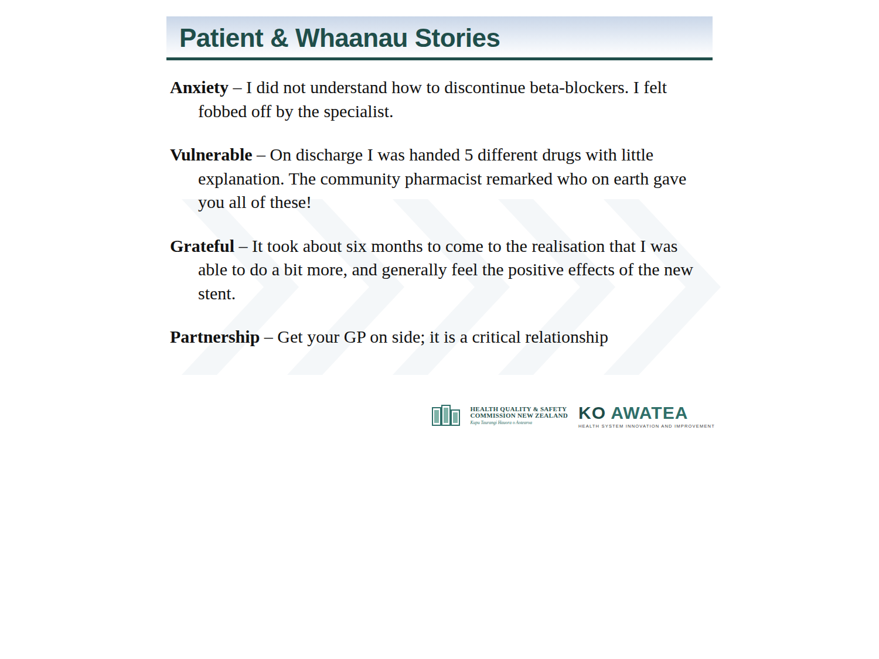Patient & Whaanau Stories
Anxiety – I did not understand how to discontinue beta-blockers. I felt fobbed off by the specialist.
Vulnerable – On discharge I was handed 5 different drugs with little explanation. The community pharmacist remarked who on earth gave you all of these!
Grateful – It took about six months to come to the realisation that I was able to do a bit more, and generally feel the positive effects of the new stent.
Partnership – Get your GP on side; it is a critical relationship
HEALTH QUALITY & SAFETY
COMMISSION NEW ZEALAND
Kupu Taurangi Hauora o Aotearoa
KO AWATEA
HEALTH SYSTEM INNOVATION AND IMPROVEMENT